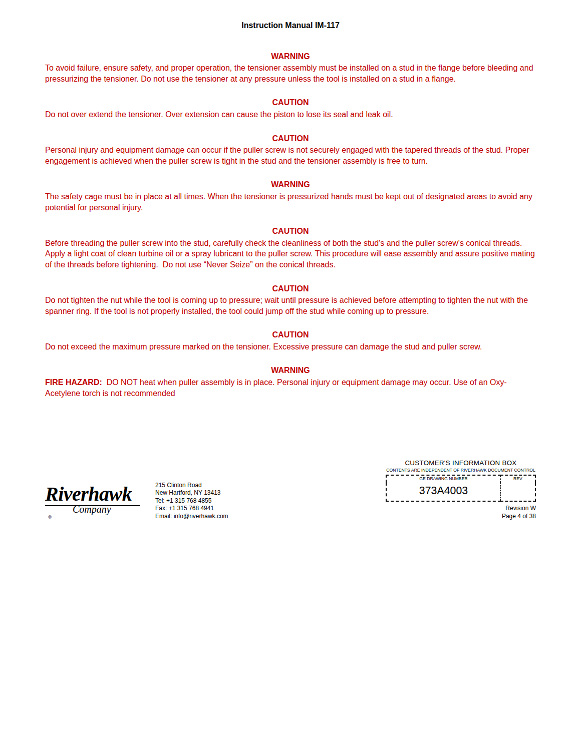Instruction Manual IM-117
WARNING
To avoid failure, ensure safety, and proper operation, the tensioner assembly must be installed on a stud in the flange before bleeding and pressurizing the tensioner. Do not use the tensioner at any pressure unless the tool is installed on a stud in a flange.
CAUTION
Do not over extend the tensioner. Over extension can cause the piston to lose its seal and leak oil.
CAUTION
Personal injury and equipment damage can occur if the puller screw is not securely engaged with the tapered threads of the stud. Proper engagement is achieved when the puller screw is tight in the stud and the tensioner assembly is free to turn.
WARNING
The safety cage must be in place at all times. When the tensioner is pressurized hands must be kept out of designated areas to avoid any potential for personal injury.
CAUTION
Before threading the puller screw into the stud, carefully check the cleanliness of both the stud's and the puller screw's conical threads. Apply a light coat of clean turbine oil or a spray lubricant to the puller screw. This procedure will ease assembly and assure positive mating of the threads before tightening. Do not use “Never Seize” on the conical threads.
CAUTION
Do not tighten the nut while the tool is coming up to pressure; wait until pressure is achieved before attempting to tighten the nut with the spanner ring. If the tool is not properly installed, the tool could jump off the stud while coming up to pressure.
CAUTION
Do not exceed the maximum pressure marked on the tensioner. Excessive pressure can damage the stud and puller screw.
WARNING
FIRE HAZARD: DO NOT heat when puller assembly is in place. Personal injury or equipment damage may occur. Use of an Oxy-Acetylene torch is not recommended
Riverhawk
Company
®
215 Clinton Road
New Hartford, NY 13413
Tel: +1 315 768 4855
Fax: +1 315 768 4941
Email: info@riverhawk.com
CUSTOMER'S INFORMATION BOX
CONTENTS ARE INDEPENDENT OF RIVERHAWK DOCUMENT CONTROL
| GE DRAWING NUMBER | REV |
| --- | --- |
| 373A4003 | |
Revision W
Page 4 of 38